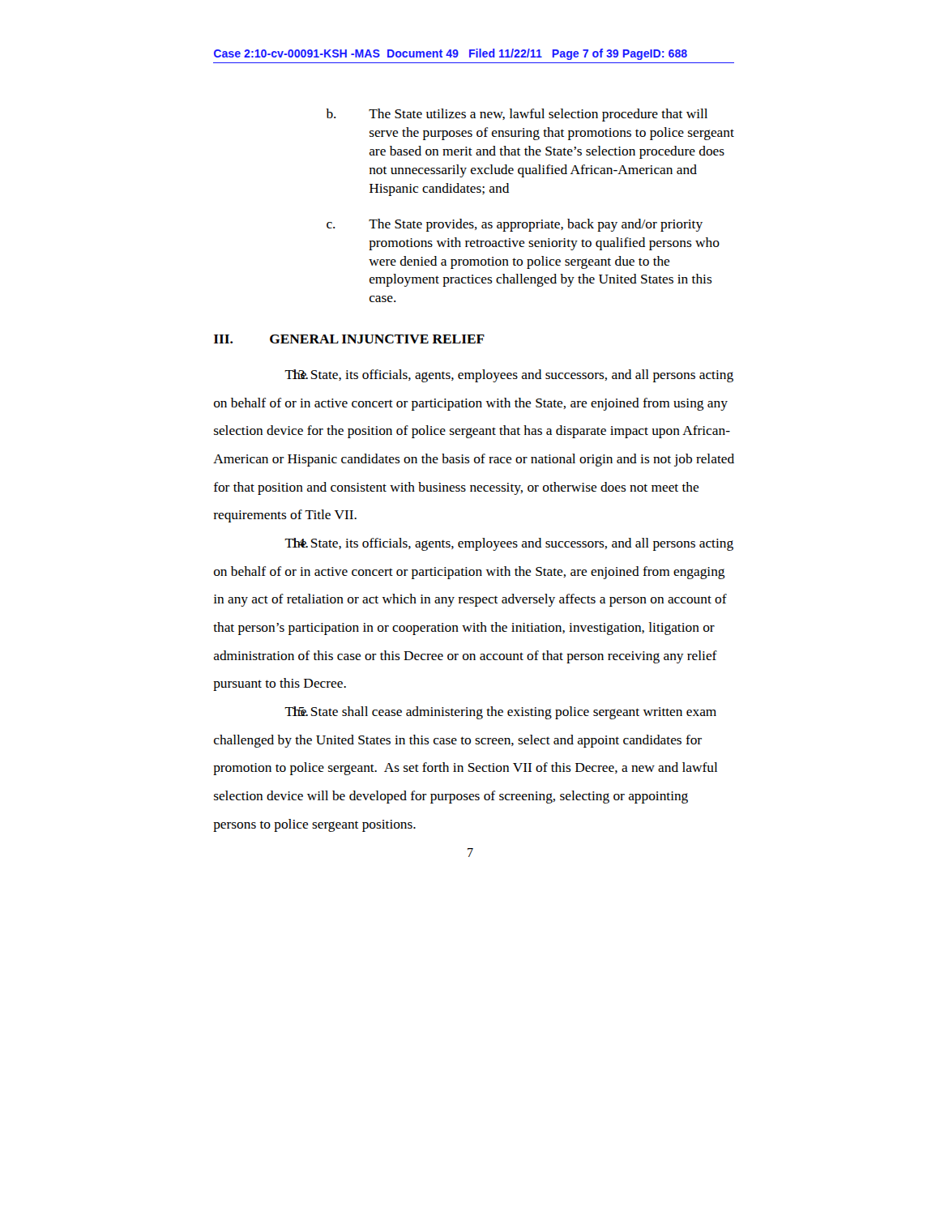Case 2:10-cv-00091-KSH -MAS Document 49 Filed 11/22/11 Page 7 of 39 PageID: 688
b.
The State utilizes a new, lawful selection procedure that will serve the purposes of ensuring that promotions to police sergeant are based on merit and that the State’s selection procedure does not unnecessarily exclude qualified African-American and Hispanic candidates; and
c.
The State provides, as appropriate, back pay and/or priority promotions with retroactive seniority to qualified persons who were denied a promotion to police sergeant due to the employment practices challenged by the United States in this case.
III.
GENERAL INJUNCTIVE RELIEF
13. The State, its officials, agents, employees and successors, and all persons acting on behalf of or in active concert or participation with the State, are enjoined from using any selection device for the position of police sergeant that has a disparate impact upon African-American or Hispanic candidates on the basis of race or national origin and is not job related for that position and consistent with business necessity, or otherwise does not meet the requirements of Title VII.
14. The State, its officials, agents, employees and successors, and all persons acting on behalf of or in active concert or participation with the State, are enjoined from engaging in any act of retaliation or act which in any respect adversely affects a person on account of that person’s participation in or cooperation with the initiation, investigation, litigation or administration of this case or this Decree or on account of that person receiving any relief pursuant to this Decree.
15. The State shall cease administering the existing police sergeant written exam challenged by the United States in this case to screen, select and appoint candidates for promotion to police sergeant. As set forth in Section VII of this Decree, a new and lawful selection device will be developed for purposes of screening, selecting or appointing persons to police sergeant positions.
7